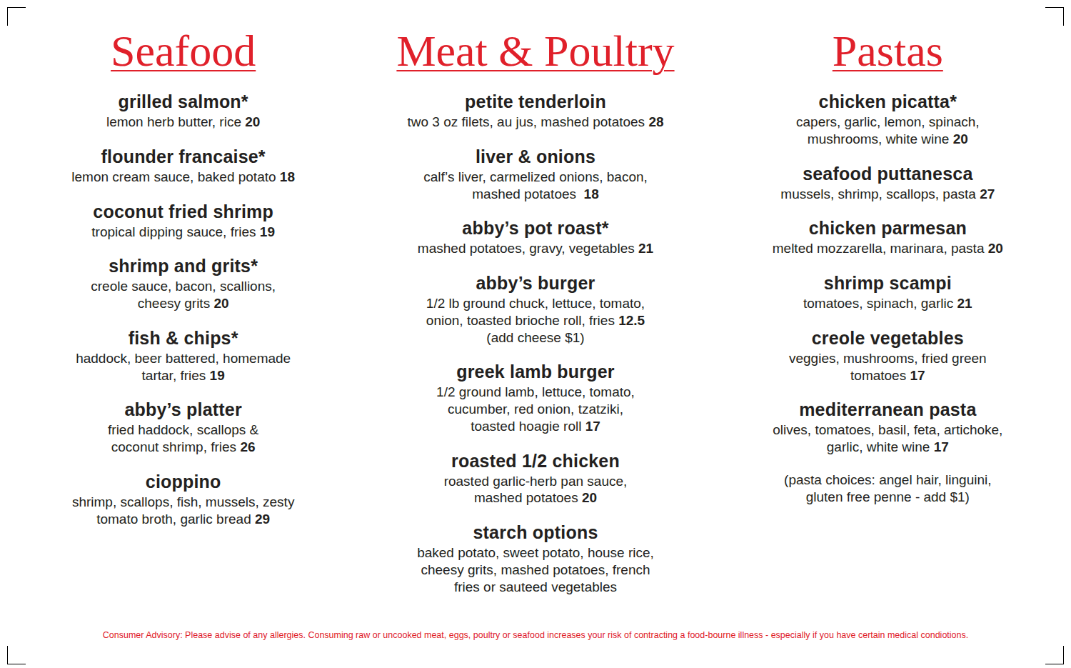Seafood
grilled salmon*
lemon herb butter, rice 20
flounder francaise*
lemon cream sauce, baked potato 18
coconut fried shrimp
tropical dipping sauce, fries 19
shrimp and grits*
creole sauce, bacon, scallions,
cheesy grits 20
fish & chips*
haddock, beer battered, homemade
tartar, fries 19
abby’s platter
fried haddock, scallops &
coconut shrimp, fries 26
cioppino
shrimp, scallops, fish, mussels, zesty
tomato broth, garlic bread 29
Meat & Poultry
petite tenderloin
two 3 oz filets, au jus, mashed potatoes 28
liver & onions
calf’s liver, carmelized onions, bacon,
mashed potatoes 18
abby’s pot roast*
mashed potatoes, gravy, vegetables 21
abby’s burger
1/2 lb ground chuck, lettuce, tomato,
onion, toasted brioche roll, fries 12.5
(add cheese $1)
greek lamb burger
1/2 ground lamb, lettuce, tomato,
cucumber, red onion, tzatziki,
toasted hoagie roll 17
roasted 1/2 chicken
roasted garlic-herb pan sauce,
mashed potatoes 20
starch options
baked potato, sweet potato, house rice,
cheesy grits, mashed potatoes, french
fries or sauteed vegetables
Pastas
chicken picatta*
capers, garlic, lemon, spinach,
mushrooms, white wine 20
seafood puttanesca
mussels, shrimp, scallops, pasta 27
chicken parmesan
melted mozzarella, marinara, pasta 20
shrimp scampi
tomatoes, spinach, garlic 21
creole vegetables
veggies, mushrooms, fried green
tomatoes 17
mediterranean pasta
olives, tomatoes, basil, feta, artichoke,
garlic, white wine 17
(pasta choices: angel hair, linguini,
gluten free penne - add $1)
Consumer Advisory: Please advise of any allergies. Consuming raw or uncooked meat, eggs, poultry or seafood increases your risk of contracting a food-bourne illness - especially if you have certain medical condiotions.